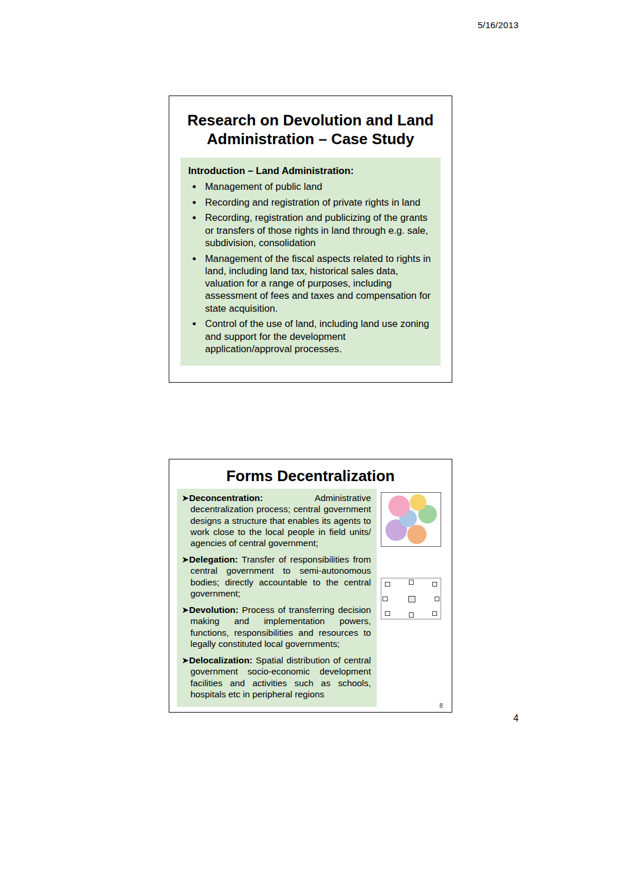5/16/2013
Research on Devolution and Land Administration – Case Study
Introduction – Land Administration:
Management of public land
Recording and registration of private rights in land
Recording, registration and publicizing of the grants or transfers of those rights in land through e.g. sale, subdivision, consolidation
Management of the fiscal aspects related to rights in land, including land tax, historical sales data, valuation for a range of purposes, including assessment of fees and taxes and compensation for state acquisition.
Control of the use of land, including land use zoning and support for the development application/approval processes.
Forms Decentralization
➤Deconcentration: Administrative decentralization process; central government designs a structure that enables its agents to work close to the local people in field units/ agencies of central government;
➤Delegation: Transfer of responsibilities from central government to semi-autonomous bodies; directly accountable to the central government;
➤Devolution: Process of transferring decision making and implementation powers, functions, responsibilities and resources to legally constituted local governments;
➤Delocalization: Spatial distribution of central government socio-economic development facilities and activities such as schools, hospitals etc in peripheral regions
8
4